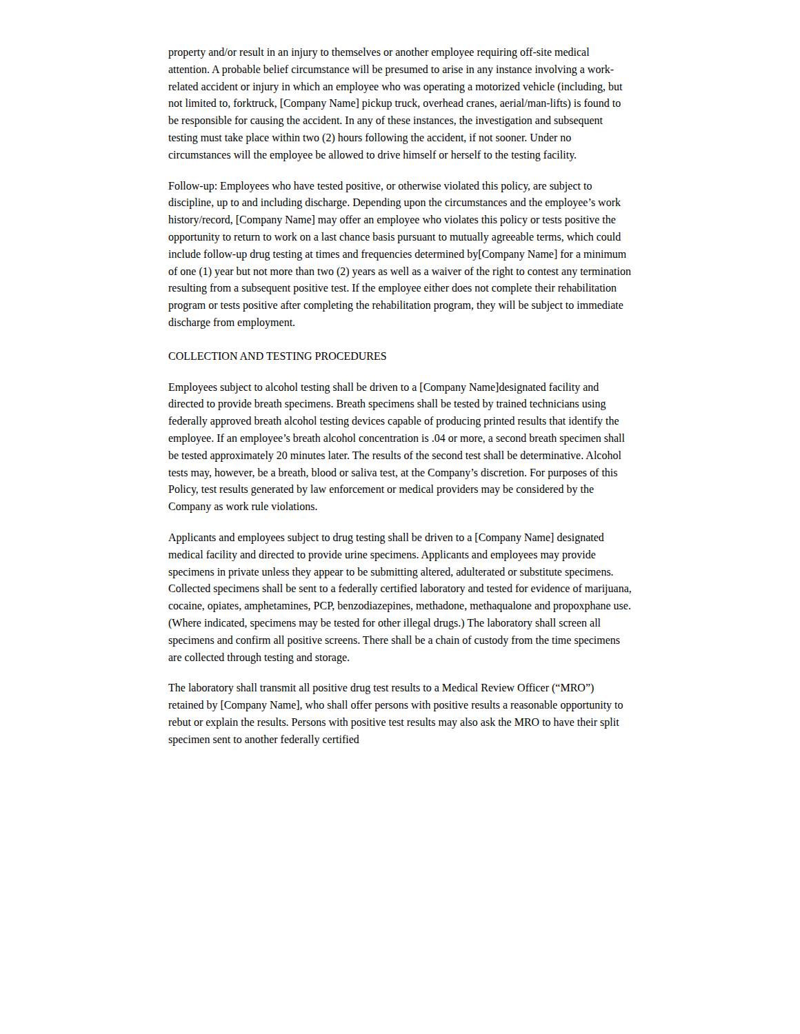property and/or result in an injury to themselves or another employee requiring off-site medical attention. A probable belief circumstance will be presumed to arise in any instance involving a work-related accident or injury in which an employee who was operating a motorized vehicle (including, but not limited to, forktruck, [Company Name] pickup truck, overhead cranes, aerial/man-lifts) is found to be responsible for causing the accident. In any of these instances, the investigation and subsequent testing must take place within two (2) hours following the accident, if not sooner. Under no circumstances will the employee be allowed to drive himself or herself to the testing facility.
Follow-up: Employees who have tested positive, or otherwise violated this policy, are subject to discipline, up to and including discharge. Depending upon the circumstances and the employee’s work history/record, [Company Name] may offer an employee who violates this policy or tests positive the opportunity to return to work on a last chance basis pursuant to mutually agreeable terms, which could include follow-up drug testing at times and frequencies determined by[Company Name] for a minimum of one (1) year but not more than two (2) years as well as a waiver of the right to contest any termination resulting from a subsequent positive test. If the employee either does not complete their rehabilitation program or tests positive after completing the rehabilitation program, they will be subject to immediate discharge from employment.
Collection and Testing Procedures
Employees subject to alcohol testing shall be driven to a [Company Name]designated facility and directed to provide breath specimens. Breath specimens shall be tested by trained technicians using federally approved breath alcohol testing devices capable of producing printed results that identify the employee. If an employee’s breath alcohol concentration is .04 or more, a second breath specimen shall be tested approximately 20 minutes later. The results of the second test shall be determinative. Alcohol tests may, however, be a breath, blood or saliva test, at the Company’s discretion. For purposes of this Policy, test results generated by law enforcement or medical providers may be considered by the Company as work rule violations.
Applicants and employees subject to drug testing shall be driven to a [Company Name] designated medical facility and directed to provide urine specimens. Applicants and employees may provide specimens in private unless they appear to be submitting altered, adulterated or substitute specimens. Collected specimens shall be sent to a federally certified laboratory and tested for evidence of marijuana, cocaine, opiates, amphetamines, PCP, benzodiazepines, methadone, methaqualone and propoxphane use. (Where indicated, specimens may be tested for other illegal drugs.) The laboratory shall screen all specimens and confirm all positive screens. There shall be a chain of custody from the time specimens are collected through testing and storage.
The laboratory shall transmit all positive drug test results to a Medical Review Officer (“MRO”) retained by [Company Name], who shall offer persons with positive results a reasonable opportunity to rebut or explain the results. Persons with positive test results may also ask the MRO to have their split specimen sent to another federally certified